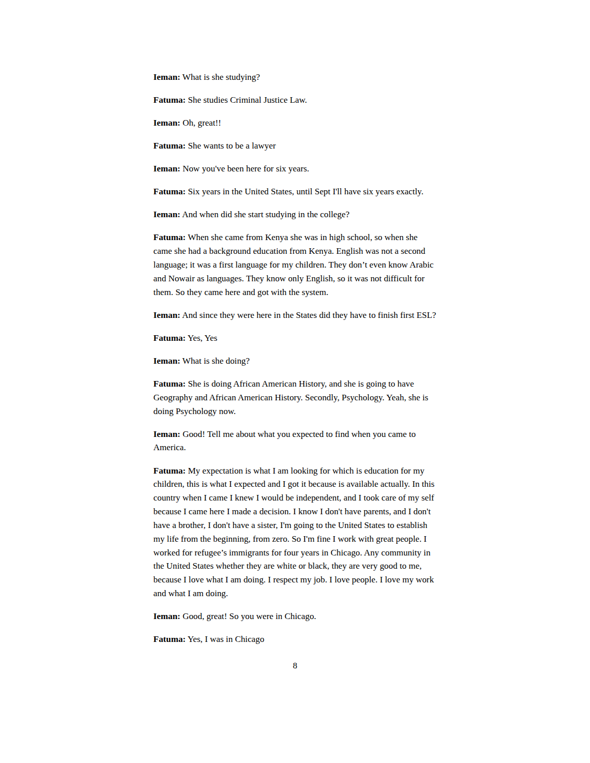Ieman: What is she studying?
Fatuma: She studies Criminal Justice Law.
Ieman: Oh, great!!
Fatuma: She wants to be a lawyer
Ieman: Now you've been here for six years.
Fatuma: Six years in the United States, until Sept I'll have six years exactly.
Ieman: And when did she start studying in the college?
Fatuma: When she came from Kenya she was in high school, so when she came she had a background education from Kenya. English was not a second language; it was a first language for my children. They don’t even know Arabic and Nowair as languages. They know only English, so it was not difficult for them. So they came here and got with the system.
Ieman: And since they were here in the States did they have to finish first ESL?
Fatuma: Yes, Yes
Ieman: What is she doing?
Fatuma: She is doing African American History, and she is going to have Geography and African American History. Secondly, Psychology. Yeah, she is doing Psychology now.
Ieman: Good! Tell me about what you expected to find when you came to America.
Fatuma: My expectation is what I am looking for which is education for my children, this is what I expected and I got it because is available actually. In this country when I came I knew I would be independent, and I took care of my self because I came here I made a decision. I know I don't have parents, and I don't have a brother, I don't have a sister, I'm going to the United States to establish my life from the beginning, from zero. So I'm fine I work with great people. I worked for refugee’s immigrants for four years in Chicago. Any community in the United States whether they are white or black, they are very good to me, because I love what I am doing. I respect my job. I love people. I love my work and what I am doing.
Ieman: Good, great! So you were in Chicago.
Fatuma: Yes, I was in Chicago
8